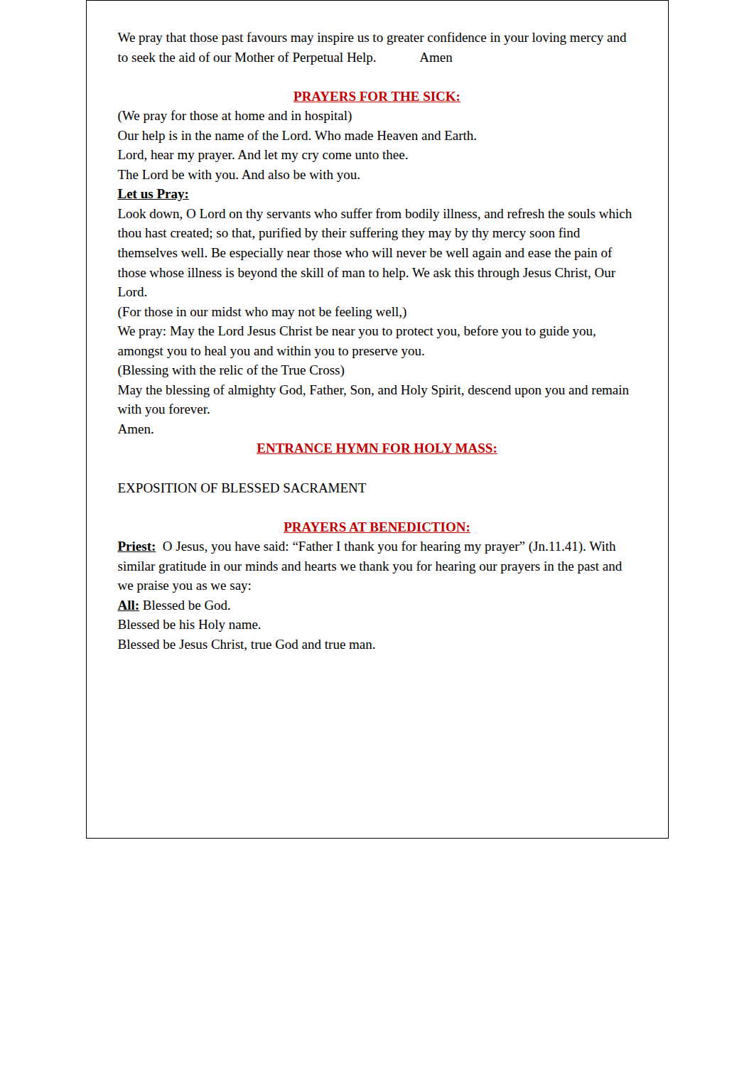We pray that those past favours may inspire us to greater confidence in your loving mercy and to seek the aid of our Mother of Perpetual Help.Amen
PRAYERS FOR THE SICK:
(We pray for those at home and in hospital)
Our help is in the name of the Lord. Who made Heaven and Earth.
Lord, hear my prayer. And let my cry come unto thee.
The Lord be with you. And also be with you.
Let us Pray:
Look down, O Lord on thy servants who suffer from bodily illness, and refresh the souls which thou hast created; so that, purified by their suffering they may by thy mercy soon find themselves well. Be especially near those who will never be well again and ease the pain of those whose illness is beyond the skill of man to help. We ask this through Jesus Christ, Our Lord.
(For those in our midst who may not be feeling well,)
We pray: May the Lord Jesus Christ be near you to protect you, before you to guide you, amongst you to heal you and within you to preserve you.
(Blessing with the relic of the True Cross)
May the blessing of almighty God, Father, Son, and Holy Spirit, descend upon you and remain with you forever.
Amen.
ENTRANCE HYMN FOR HOLY MASS:
EXPOSITION OF BLESSED SACRAMENT
PRAYERS AT BENEDICTION:
Priest: O Jesus, you have said: “Father I thank you for hearing my prayer” (Jn.11.41). With similar gratitude in our minds and hearts we thank you for hearing our prayers in the past and we praise you as we say:
All: Blessed be God.
Blessed be his Holy name.
Blessed be Jesus Christ, true God and true man.